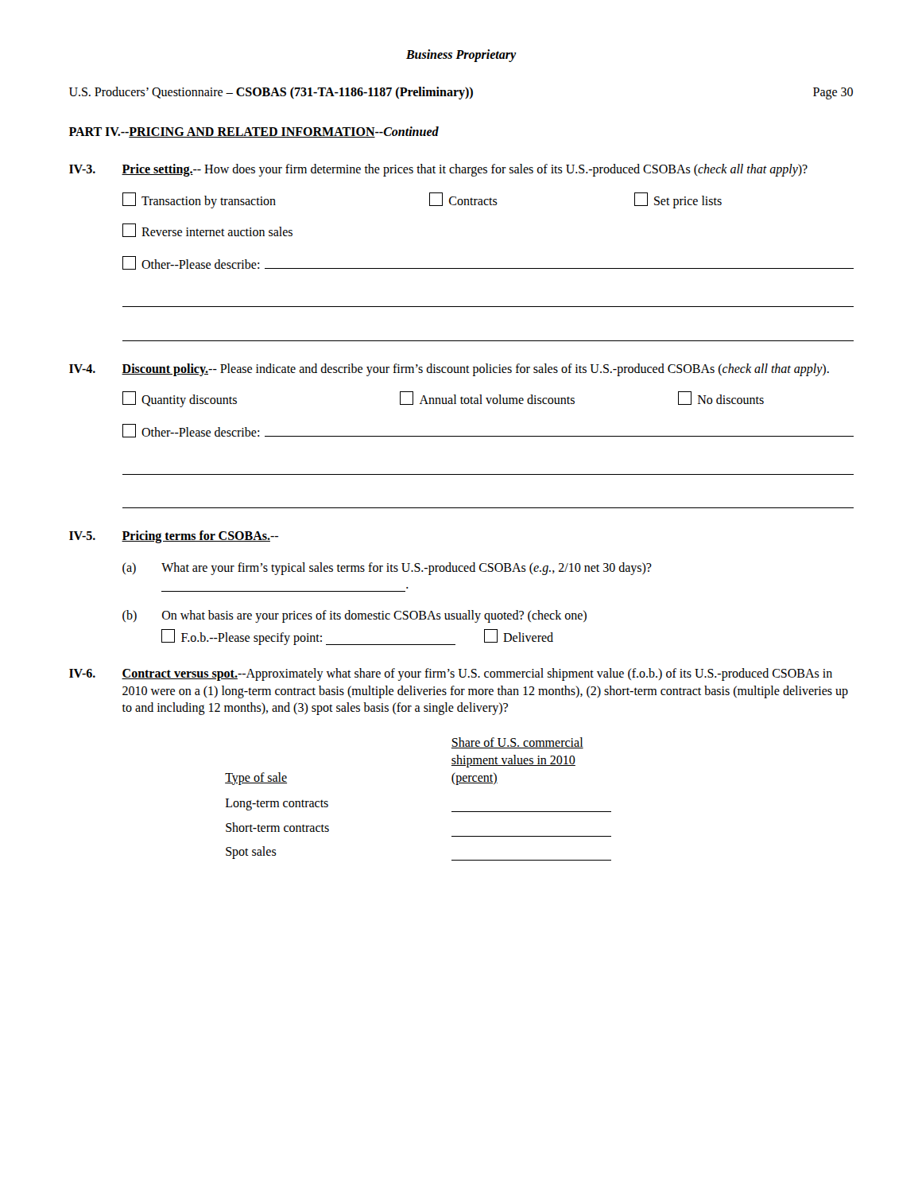Business Proprietary
U.S. Producers’ Questionnaire – CSOBAS (731-TA-1186-1187 (Preliminary))
Page 30
PART IV.--PRICING AND RELATED INFORMATION--Continued
IV-3.
Price setting.-- How does your firm determine the prices that it charges for sales of its U.S.-produced CSOBAs (check all that apply)?
Transaction by transaction
Contracts
Set price lists
Reverse internet auction sales
Other--Please describe:
IV-4.
Discount policy.-- Please indicate and describe your firm’s discount policies for sales of its U.S.-produced CSOBAs (check all that apply).
Quantity discounts
Annual total volume discounts
No discounts
Other--Please describe:
IV-5.
Pricing terms for CSOBAs.--
(a)
What are your firm’s typical sales terms for its U.S.-produced CSOBAs (e.g., 2/10 net 30 days)? .
(b)
On what basis are your prices of its domestic CSOBAs usually quoted? (check one)
F.o.b.--Please specify point:
Delivered
IV-6.
Contract versus spot.--Approximately what share of your firm’s U.S. commercial shipment value (f.o.b.) of its U.S.-produced CSOBAs in 2010 were on a (1) long-term contract basis (multiple deliveries for more than 12 months), (2) short-term contract basis (multiple deliveries up to and including 12 months), and (3) spot sales basis (for a single delivery)?
| Type of sale | Share of U.S. commercial shipment values in 2010 (percent) |
| --- | --- |
| Long-term contracts | |
| Short-term contracts | |
| Spot sales | |